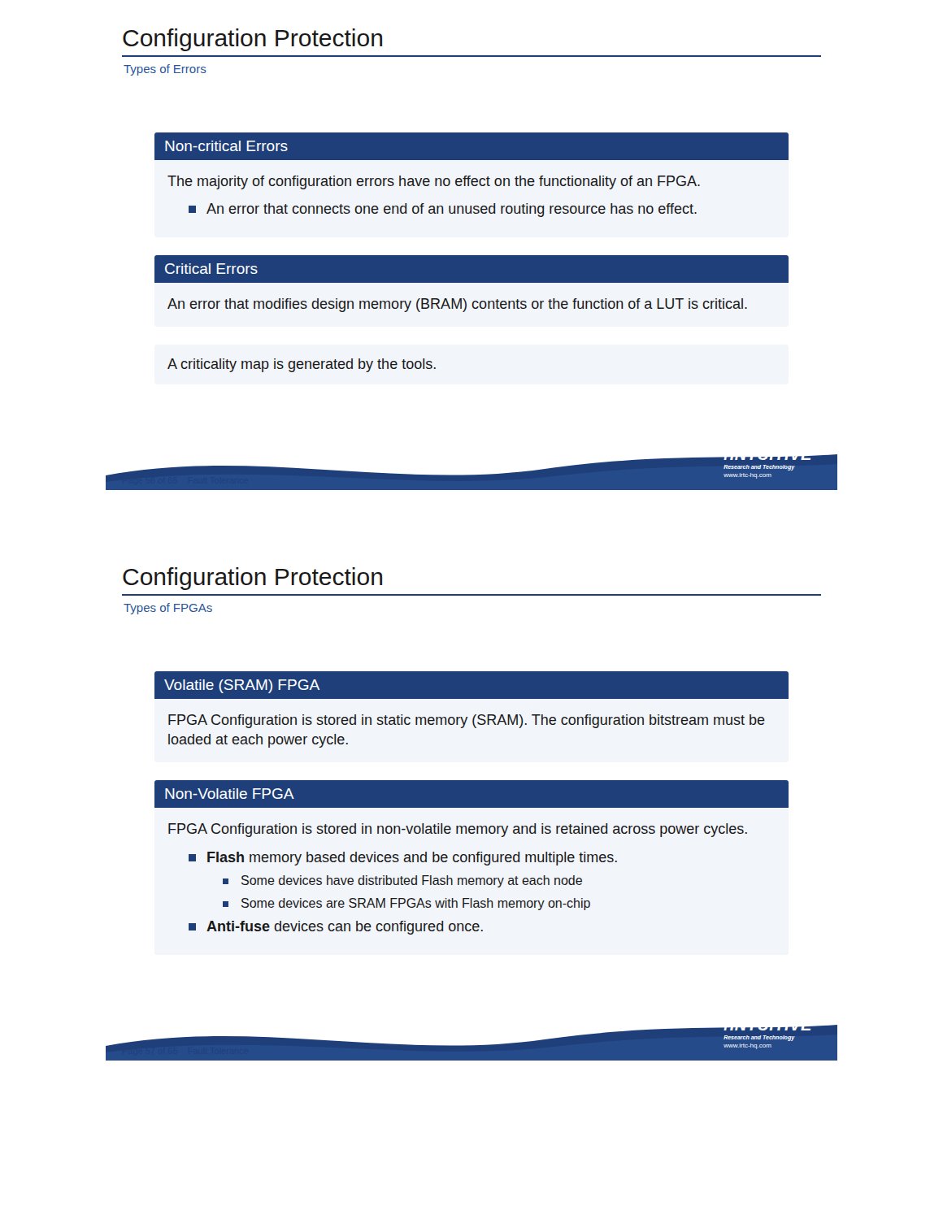Configuration Protection
Types of Errors
Non-critical Errors
The majority of configuration errors have no effect on the functionality of an FPGA.
An error that connects one end of an unused routing resource has no effect.
Critical Errors
An error that modifies design memory (BRAM) contents or the function of a LUT is critical.
A criticality map is generated by the tools.
Page 56 of 65 Fault Tolerance
i INTUITIVE®
Research and Technology
www.irtc-hq.com
Configuration Protection
Types of FPGAs
Volatile (SRAM) FPGA
FPGA Configuration is stored in static memory (SRAM). The configuration bitstream must be loaded at each power cycle.
Non-Volatile FPGA
FPGA Configuration is stored in non-volatile memory and is retained across power cycles.
Flash memory based devices and be configured multiple times.
Some devices have distributed Flash memory at each node
Some devices are SRAM FPGAs with Flash memory on-chip
Anti-fuse devices can be configured once.
Page 57 of 65 Fault Tolerance
i INTUITIVE®
Research and Technology
www.irtc-hq.com